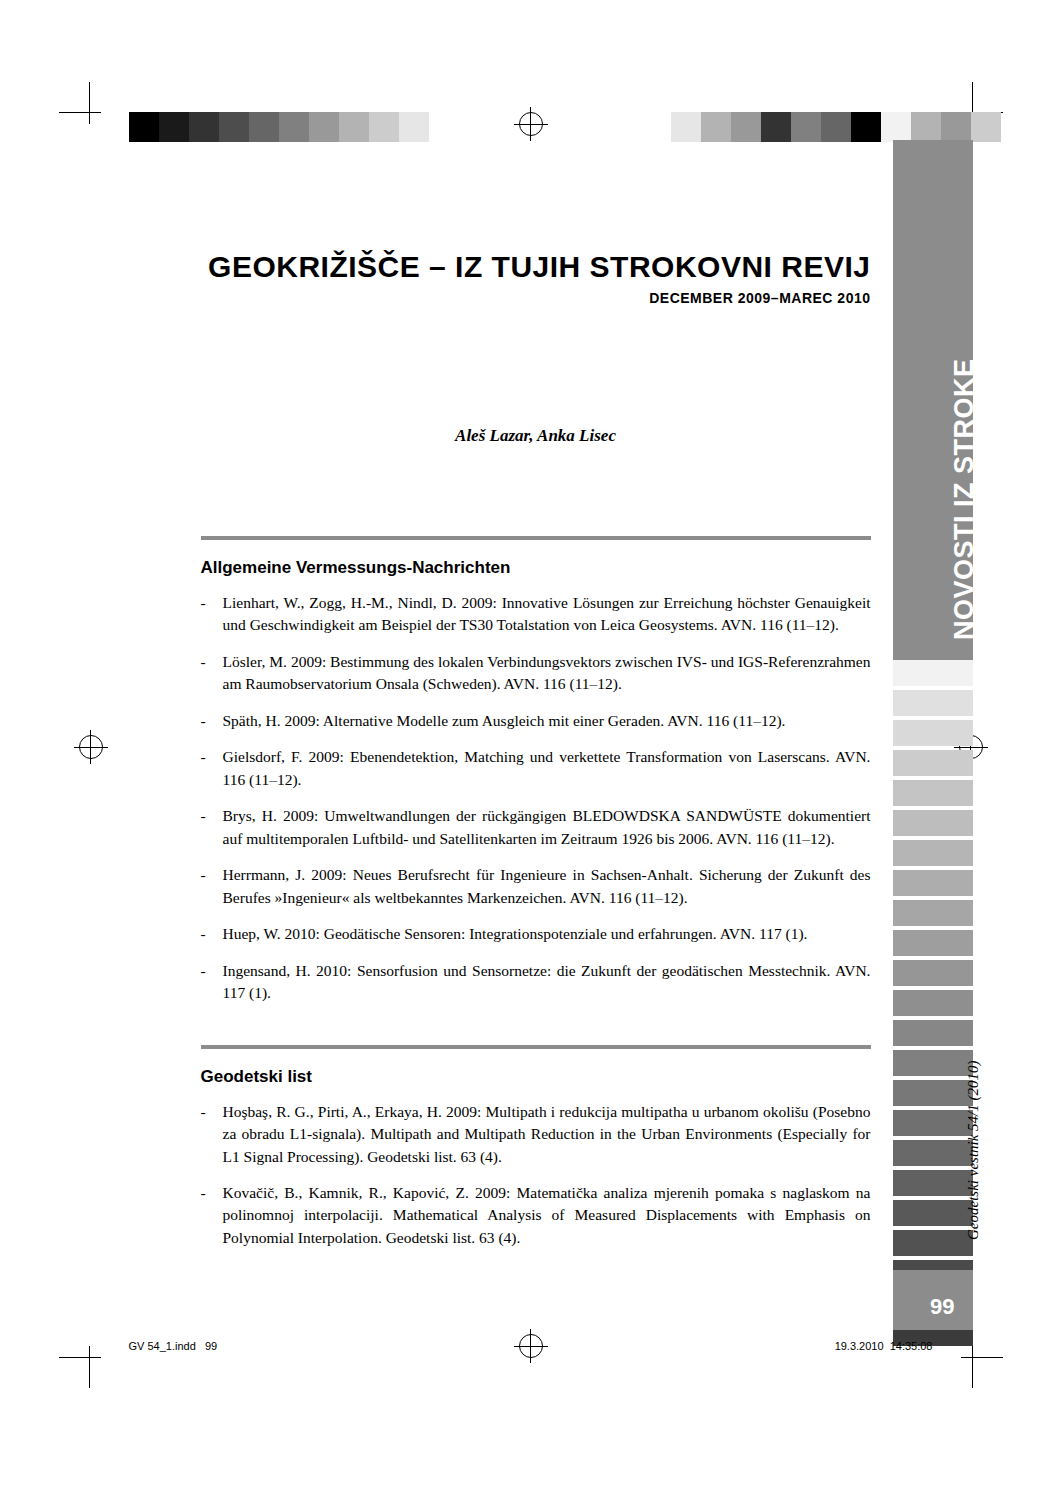NOVOSTI IZ STROKE
Geodetski vestnik 54/1 (2010)
99
GEOKRIŽIŠČE – IZ TUJIH STROKOVNI REVIJ
DECEMBER 2009–MAREC 2010
Aleš Lazar, Anka Lisec
Allgemeine Vermessungs-Nachrichten
Lienhart, W., Zogg, H.-M., Nindl, D. 2009: Innovative Lösungen zur Erreichung höchster Genauigkeit und Geschwindigkeit am Beispiel der TS30 Totalstation von Leica Geosystems. AVN. 116 (11–12).
Lösler, M. 2009: Bestimmung des lokalen Verbindungsvektors zwischen IVS- und IGS-Referenzrahmen am Raumobservatorium Onsala (Schweden). AVN. 116 (11–12).
Späth, H. 2009: Alternative Modelle zum Ausgleich mit einer Geraden. AVN. 116 (11–12).
Gielsdorf, F. 2009: Ebenendetektion, Matching und verkettete Transformation von Laserscans. AVN. 116 (11–12).
Brys, H. 2009: Umweltwandlungen der rückgängigen BLEDOWDSKA SANDWÜSTE dokumentiert auf multitemporalen Luftbild- und Satellitenkarten im Zeitraum 1926 bis 2006. AVN. 116 (11–12).
Herrmann, J. 2009: Neues Berufsrecht für Ingenieure in Sachsen-Anhalt. Sicherung der Zukunft des Berufes »Ingenieur« als weltbekanntes Markenzeichen. AVN. 116 (11–12).
Huep, W. 2010: Geodätische Sensoren: Integrationspotenziale und erfahrungen. AVN. 117 (1).
Ingensand, H. 2010: Sensorfusion und Sensornetze: die Zukunft der geodätischen Messtechnik. AVN. 117 (1).
Geodetski list
Hoşbaş, R. G., Pirti, A., Erkaya, H. 2009: Multipath i redukcija multipatha u urbanom okolišu (Posebno za obradu L1-signala). Multipath and Multipath Reduction in the Urban Environments (Especially for L1 Signal Processing). Geodetski list. 63 (4).
Kovačič, B., Kamnik, R., Kapović, Z. 2009: Matematička analiza mjerenih pomaka s naglaskom na polinomnoj interpolaciji. Mathematical Analysis of Measured Displacements with Emphasis on Polynomial Interpolation. Geodetski list. 63 (4).
GV 54_1.indd 99 19.3.2010 14:35:08